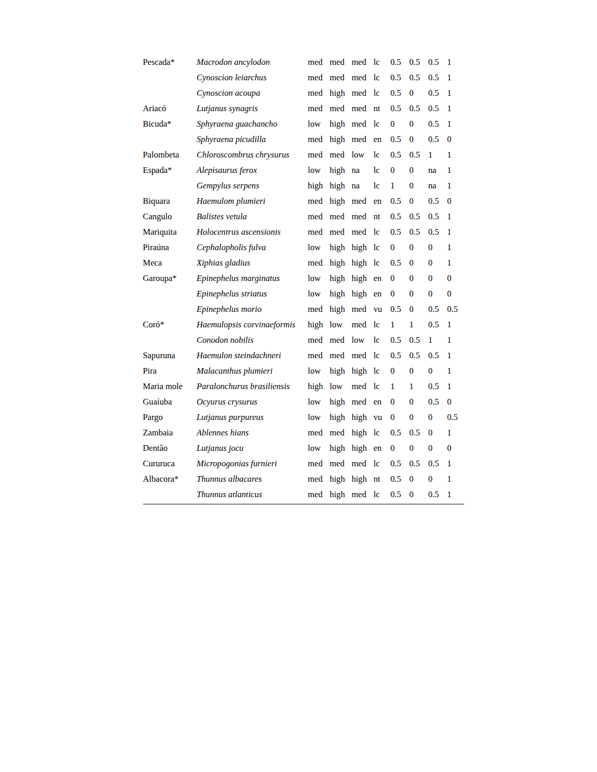| Pescada* | Macrodon ancylodon | med | med | med | lc | 0.5 | 0.5 | 0.5 | 1 |
| | Cynoscion leiarchus | med | med | med | lc | 0.5 | 0.5 | 0.5 | 1 |
| | Cynoscion acoupa | med | high | med | lc | 0.5 | 0 | 0.5 | 1 |
| Ariacó | Lutjanus synagris | med | med | med | nt | 0.5 | 0.5 | 0.5 | 1 |
| Bicuda* | Sphyraena guachancho | low | high | med | lc | 0 | 0 | 0.5 | 1 |
| | Sphyraena picudilla | med | high | med | en | 0.5 | 0 | 0.5 | 0 |
| Palombeta | Chloroscombrus chrysurus | med | med | low | lc | 0.5 | 0.5 | 1 | 1 |
| Espada* | Alepisaurus ferox | low | high | na | lc | 0 | 0 | na | 1 |
| | Gempylus serpens | high | high | na | lc | 1 | 0 | na | 1 |
| Biquara | Haemulom plumieri | med | high | med | en | 0.5 | 0 | 0.5 | 0 |
| Cangulo | Balistes vetula | med | med | med | nt | 0.5 | 0.5 | 0.5 | 1 |
| Mariquita | Holocentrus ascensionis | med | med | med | lc | 0.5 | 0.5 | 0.5 | 1 |
| Piraúna | Cephalopholis fulva | low | high | high | lc | 0 | 0 | 0 | 1 |
| Meca | Xiphias gladius | med | high | high | lc | 0.5 | 0 | 0 | 1 |
| Garoupa* | Epinephelus marginatus | low | high | high | en | 0 | 0 | 0 | 0 |
| | Epinephelus striatus | low | high | high | en | 0 | 0 | 0 | 0 |
| | Epinephelus morio | med | high | med | vu | 0.5 | 0 | 0.5 | 0.5 |
| Coró* | Haemulopsis corvinaeformis | high | low | med | lc | 1 | 1 | 0.5 | 1 |
| | Conodon nobilis | med | med | low | lc | 0.5 | 0.5 | 1 | 1 |
| Sapuruna | Haemulon steindachneri | med | med | med | lc | 0.5 | 0.5 | 0.5 | 1 |
| Pira | Malacanthus plumieri | low | high | high | lc | 0 | 0 | 0 | 1 |
| Maria mole | Paralonchurus brasiliensis | high | low | med | lc | 1 | 1 | 0.5 | 1 |
| Guaíuba | Ocyurus crysurus | low | high | med | en | 0 | 0 | 0.5 | 0 |
| Pargo | Lutjanus purpureus | low | high | high | vu | 0 | 0 | 0 | 0.5 |
| Zambaia | Ablennes hians | med | med | high | lc | 0.5 | 0.5 | 0 | 1 |
| Dentão | Lutjanus jocu | low | high | high | en | 0 | 0 | 0 | 0 |
| Cururuca | Micropogonias furnieri | med | med | med | lc | 0.5 | 0.5 | 0.5 | 1 |
| Albacora* | Thunnus albacares | med | high | high | nt | 0.5 | 0 | 0 | 1 |
| | Thunnus atlanticus | med | high | med | lc | 0.5 | 0 | 0.5 | 1 |